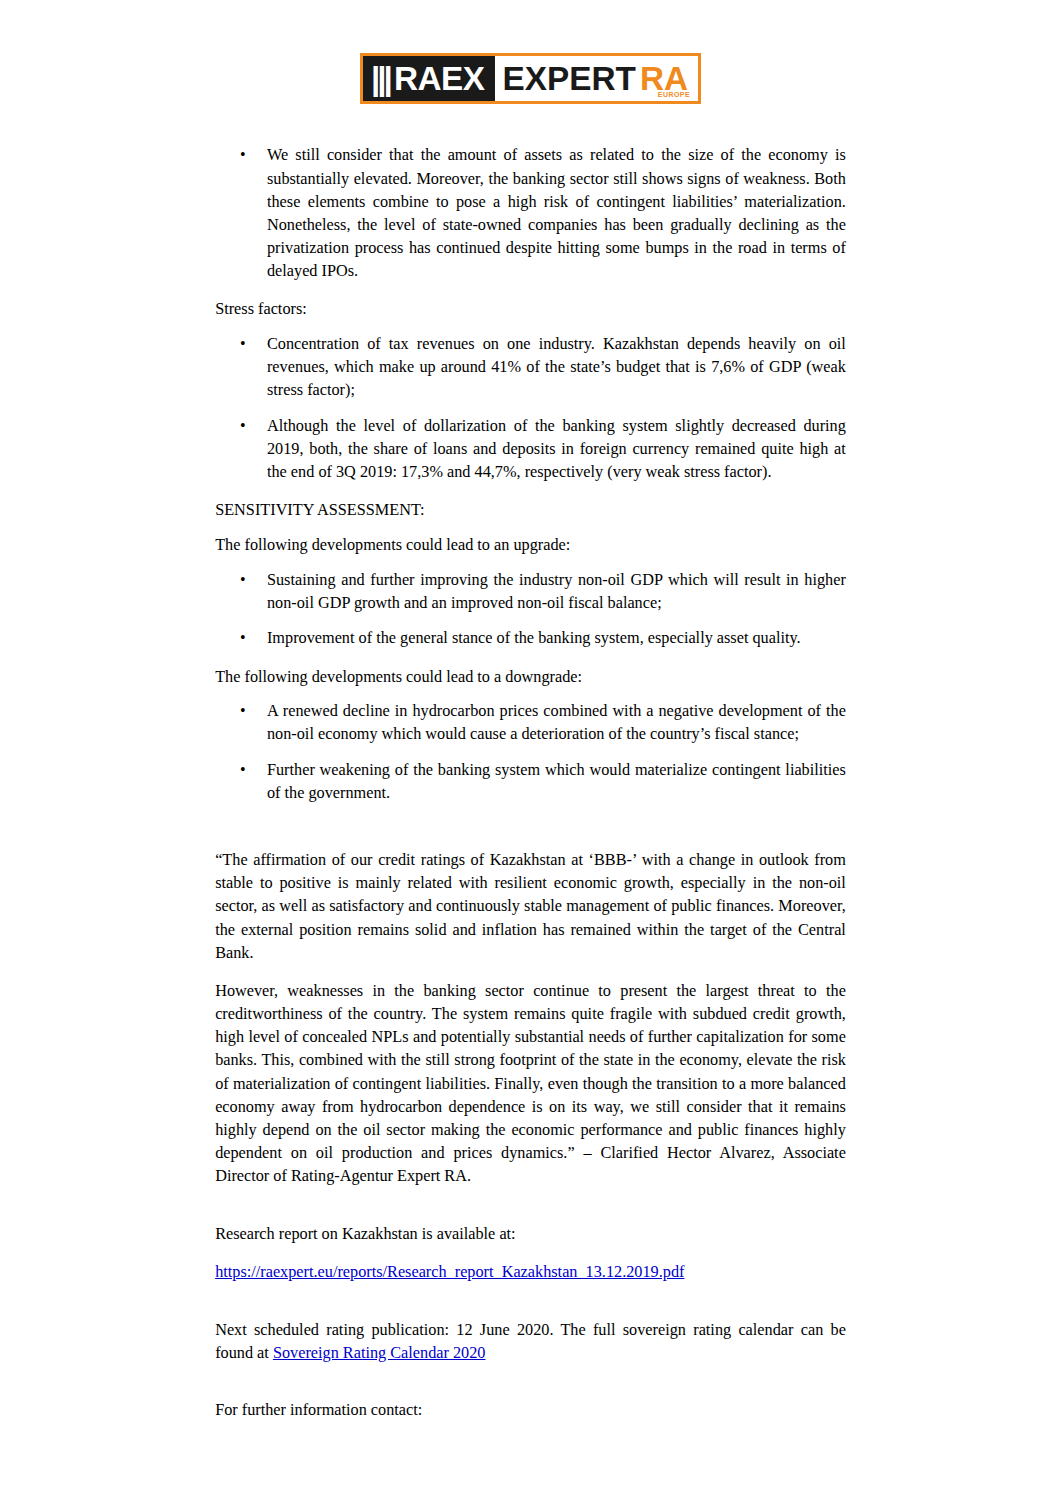|||RAEX
EXPERTRA EUROPE
We still consider that the amount of assets as related to the size of the economy is substantially elevated. Moreover, the banking sector still shows signs of weakness. Both these elements combine to pose a high risk of contingent liabilities’ materialization. Nonetheless, the level of state-owned companies has been gradually declining as the privatization process has continued despite hitting some bumps in the road in terms of delayed IPOs.
Stress factors:
Concentration of tax revenues on one industry. Kazakhstan depends heavily on oil revenues, which make up around 41% of the state’s budget that is 7,6% of GDP (weak stress factor);
Although the level of dollarization of the banking system slightly decreased during 2019, both, the share of loans and deposits in foreign currency remained quite high at the end of 3Q 2019: 17,3% and 44,7%, respectively (very weak stress factor).
SENSITIVITY ASSESSMENT:
The following developments could lead to an upgrade:
Sustaining and further improving the industry non-oil GDP which will result in higher non-oil GDP growth and an improved non-oil fiscal balance;
Improvement of the general stance of the banking system, especially asset quality.
The following developments could lead to a downgrade:
A renewed decline in hydrocarbon prices combined with a negative development of the non-oil economy which would cause a deterioration of the country’s fiscal stance;
Further weakening of the banking system which would materialize contingent liabilities of the government.
“The affirmation of our credit ratings of Kazakhstan at ‘BBB-’ with a change in outlook from stable to positive is mainly related with resilient economic growth, especially in the non-oil sector, as well as satisfactory and continuously stable management of public finances. Moreover, the external position remains solid and inflation has remained within the target of the Central Bank.
However, weaknesses in the banking sector continue to present the largest threat to the creditworthiness of the country. The system remains quite fragile with subdued credit growth, high level of concealed NPLs and potentially substantial needs of further capitalization for some banks. This, combined with the still strong footprint of the state in the economy, elevate the risk of materialization of contingent liabilities. Finally, even though the transition to a more balanced economy away from hydrocarbon dependence is on its way, we still consider that it remains highly depend on the oil sector making the economic performance and public finances highly dependent on oil production and prices dynamics.” – Clarified Hector Alvarez, Associate Director of Rating-Agentur Expert RA.
Research report on Kazakhstan is available at:
https://raexpert.eu/reports/Research_report_Kazakhstan_13.12.2019.pdf
Next scheduled rating publication: 12 June 2020. The full sovereign rating calendar can be found at Sovereign Rating Calendar 2020
For further information contact: